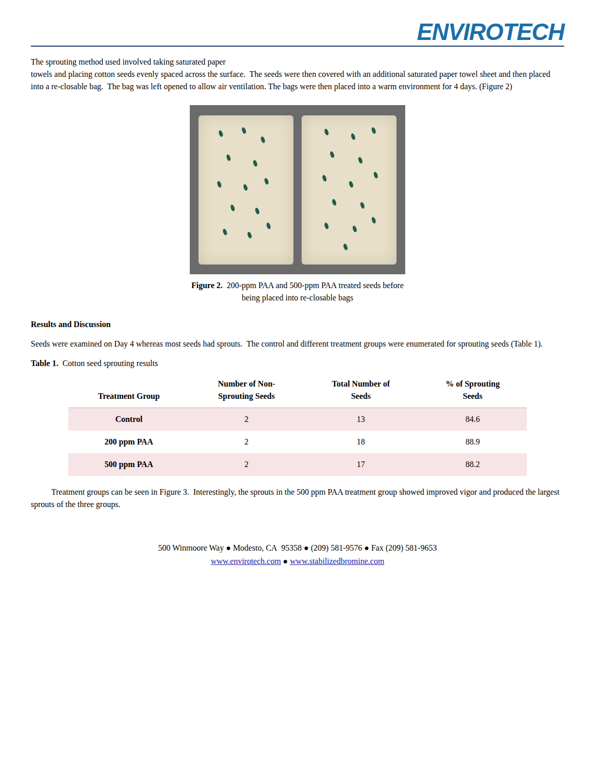ENVIRO TECH
The sprouting method used involved taking saturated paper
towels and placing cotton seeds evenly spaced across the surface. The seeds were then covered with an additional saturated paper towel sheet and then placed into a re-closable bag. The bag was left opened to allow air ventilation. The bags were then placed into a warm environment for 4 days. (Figure 2)
Figure 2. 200-ppm PAA and 500-ppm PAA treated seeds before
being placed into re-closable bags
Results and Discussion
Seeds were examined on Day 4 whereas most seeds had sprouts. The control and different treatment groups were enumerated for sprouting seeds (Table 1).
Table 1. Cotton seed sprouting results
| Treatment Group | Number of Non- Sprouting Seeds | Total Number of Seeds | % of Sprouting Seeds |
| --- | --- | --- | --- |
| Control | 2 | 13 | 84.6 |
| 200 ppm PAA | 2 | 18 | 88.9 |
| 500 ppm PAA | 2 | 17 | 88.2 |
Treatment groups can be seen in Figure 3. Interestingly, the sprouts in the 500 ppm PAA treatment group showed improved vigor and produced the largest sprouts of the three groups.
500 Winmoore Way ● Modesto, CA 95358 ● (209) 581-9576 ● Fax (209) 581-9653
www.envirotech.com ● www.stabilizedbromine.com